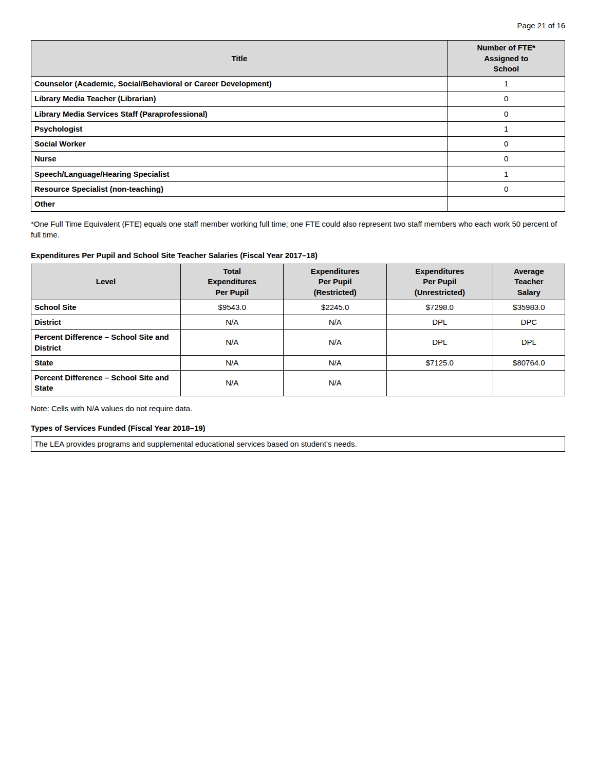Page 21 of 16
| Title | Number of FTE* Assigned to School |
| --- | --- |
| Counselor (Academic, Social/Behavioral or Career Development) | 1 |
| Library Media Teacher (Librarian) | 0 |
| Library Media Services Staff (Paraprofessional) | 0 |
| Psychologist | 1 |
| Social Worker | 0 |
| Nurse | 0 |
| Speech/Language/Hearing Specialist | 1 |
| Resource Specialist (non-teaching) | 0 |
| Other | |
*One Full Time Equivalent (FTE) equals one staff member working full time; one FTE could also represent two staff members who each work 50 percent of full time.
Expenditures Per Pupil and School Site Teacher Salaries (Fiscal Year 2017–18)
| Level | Total Expenditures Per Pupil | Expenditures Per Pupil (Restricted) | Expenditures Per Pupil (Unrestricted) | Average Teacher Salary |
| --- | --- | --- | --- | --- |
| School Site | $9543.0 | $2245.0 | $7298.0 | $35983.0 |
| District | N/A | N/A | DPL | DPC |
| Percent Difference – School Site and District | N/A | N/A | DPL | DPL |
| State | N/A | N/A | $7125.0 | $80764.0 |
| Percent Difference – School Site and State | N/A | N/A | | |
Note: Cells with N/A values do not require data.
Types of Services Funded (Fiscal Year 2018–19)
| The LEA provides programs and supplemental educational services based on student’s needs. |